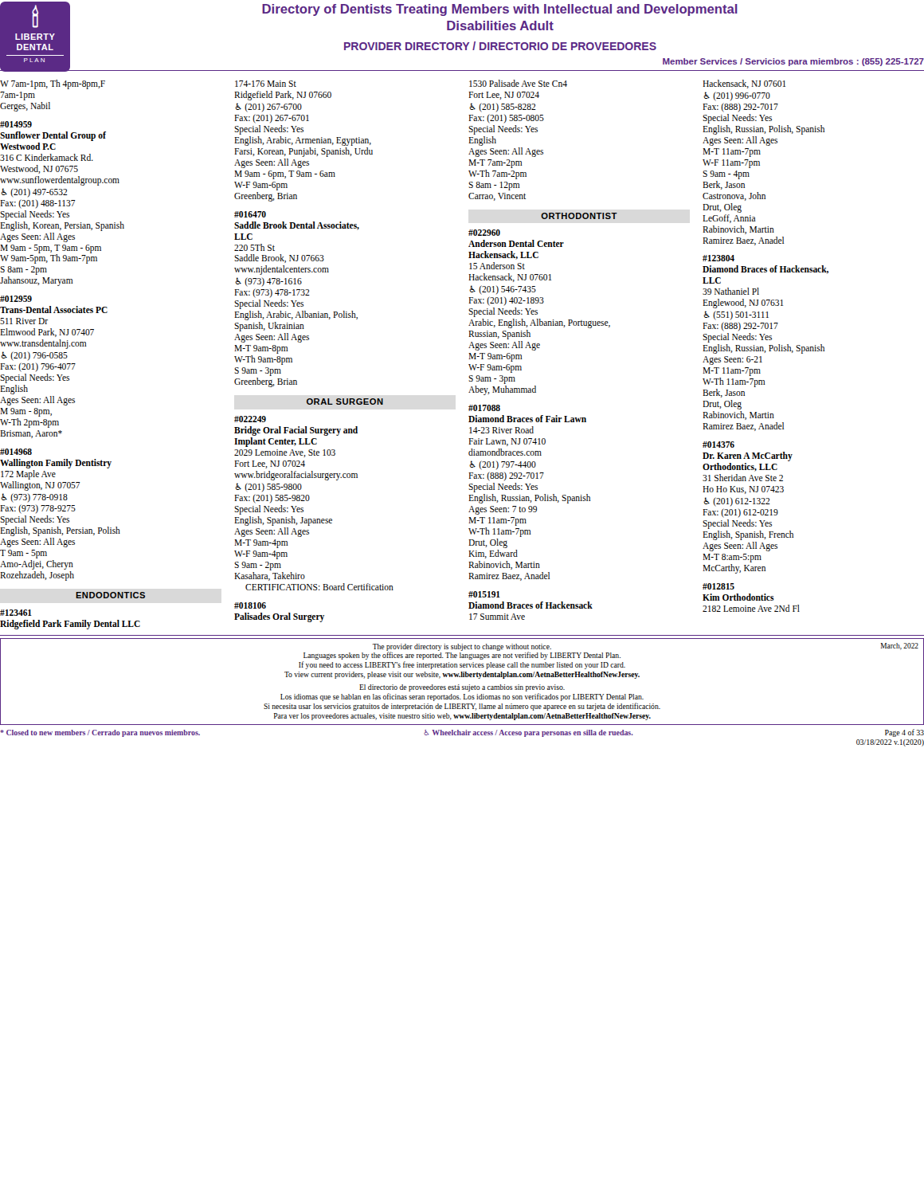🕯
LIBERTY
DENTAL
PLAN
Directory of Dentists Treating Members with Intellectual and Developmental
Disabilities Adult
PROVIDER DIRECTORY / DIRECTORIO DE PROVEEDORES
Member Services / Servicios para miembros : (855) 225-1727
W 7am-1pm, Th 4pm-8pm,F
7am-1pm
Gerges, Nabil
#014959
Sunflower Dental Group of
Westwood P.C
316 C Kinderkamack Rd.
Westwood, NJ 07675
www.sunflowerdentalgroup.com
♿ (201) 497-6532
Fax: (201) 488-1137
Special Needs: Yes
English, Korean, Persian, Spanish
Ages Seen: All Ages
M 9am - 5pm, T 9am - 6pm
W 9am-5pm, Th 9am-7pm
S 8am - 2pm
Jahansouz, Maryam
#012959
Trans-Dental Associates PC
511 River Dr
Elmwood Park, NJ 07407
www.transdentalnj.com
♿ (201) 796-0585
Fax: (201) 796-4077
Special Needs: Yes
English
Ages Seen: All Ages
M 9am - 8pm,
W-Th 2pm-8pm
Brisman, Aaron*
#014968
Wallington Family Dentistry
172 Maple Ave
Wallington, NJ 07057
♿ (973) 778-0918
Fax: (973) 778-9275
Special Needs: Yes
English, Spanish, Persian, Polish
Ages Seen: All Ages
T 9am - 5pm
Amo-Adjei, Cheryn
Rozehzadeh, Joseph
ENDODONTICS
#123461
Ridgefield Park Family Dental LLC
174-176 Main St
Ridgefield Park, NJ 07660
♿ (201) 267-6700
Fax: (201) 267-6701
Special Needs: Yes
English, Arabic, Armenian, Egyptian,
Farsi, Korean, Punjabi, Spanish, Urdu
Ages Seen: All Ages
M 9am - 6pm, T 9am - 6am
W-F 9am-6pm
Greenberg, Brian
#016470
Saddle Brook Dental Associates,
LLC
220 5Th St
Saddle Brook, NJ 07663
www.njdentalcenters.com
♿ (973) 478-1616
Fax: (973) 478-1732
Special Needs: Yes
English, Arabic, Albanian, Polish,
Spanish, Ukrainian
Ages Seen: All Ages
M-T 9am-8pm
W-Th 9am-8pm
S 9am - 3pm
Greenberg, Brian
ORAL SURGEON
#022249
Bridge Oral Facial Surgery and
Implant Center, LLC
2029 Lemoine Ave, Ste 103
Fort Lee, NJ 07024
www.bridgeoralfacialsurgery.com
♿ (201) 585-9800
Fax: (201) 585-9820
Special Needs: Yes
English, Spanish, Japanese
Ages Seen: All Ages
M-T 9am-4pm
W-F 9am-4pm
S 9am - 2pm
Kasahara, Takehiro
CERTIFICATIONS: Board Certification
#018106
Palisades Oral Surgery
1530 Palisade Ave Ste Cn4
Fort Lee, NJ 07024
♿ (201) 585-8282
Fax: (201) 585-0805
Special Needs: Yes
English
Ages Seen: All Ages
M-T 7am-2pm
W-Th 7am-2pm
S 8am - 12pm
Carrao, Vincent
ORTHODONTIST
#022960
Anderson Dental Center
Hackensack, LLC
15 Anderson St
Hackensack, NJ 07601
♿ (201) 546-7435
Fax: (201) 402-1893
Special Needs: Yes
Arabic, English, Albanian, Portuguese,
Russian, Spanish
Ages Seen: All Age
M-T 9am-6pm
W-F 9am-6pm
S 9am - 3pm
Abey, Muhammad
#017088
Diamond Braces of Fair Lawn
14-23 River Road
Fair Lawn, NJ 07410
diamondbraces.com
♿ (201) 797-4400
Fax: (888) 292-7017
Special Needs: Yes
English, Russian, Polish, Spanish
Ages Seen: 7 to 99
M-T 11am-7pm
W-Th 11am-7pm
Drut, Oleg
Kim, Edward
Rabinovich, Martin
Ramirez Baez, Anadel
#015191
Diamond Braces of Hackensack
17 Summit Ave
Hackensack, NJ 07601
♿ (201) 996-0770
Fax: (888) 292-7017
Special Needs: Yes
English, Russian, Polish, Spanish
Ages Seen: All Ages
M-T 11am-7pm
W-F 11am-7pm
S 9am - 4pm
Berk, Jason
Castronova, John
Drut, Oleg
LeGoff, Annia
Rabinovich, Martin
Ramirez Baez, Anadel
#123804
Diamond Braces of Hackensack,
LLC
39 Nathaniel Pl
Englewood, NJ 07631
♿ (551) 501-3111
Fax: (888) 292-7017
Special Needs: Yes
English, Russian, Polish, Spanish
Ages Seen: 6-21
M-T 11am-7pm
W-Th 11am-7pm
Berk, Jason
Drut, Oleg
Rabinovich, Martin
Ramirez Baez, Anadel
#014376
Dr. Karen A McCarthy
Orthodontics, LLC
31 Sheridan Ave Ste 2
Ho Ho Kus, NJ 07423
♿ (201) 612-1322
Fax: (201) 612-0219
Special Needs: Yes
English, Spanish, French
Ages Seen: All Ages
M-T 8:am-5:pm
McCarthy, Karen
#012815
Kim Orthodontics
2182 Lemoine Ave 2Nd Fl
March, 2022
The provider directory is subject to change without notice.
Languages spoken by the offices are reported. The languages are not verified by LIBERTY Dental Plan.
If you need to access LIBERTY's free interpretation services please call the number listed on your ID card.
To view current providers, please visit our website, www.libertydentalplan.com/AetnaBetterHealthofNewJersey.
El directorio de proveedores está sujeto a cambios sin previo aviso.
Los idiomas que se hablan en las oficinas seran reportados. Los idiomas no son verificados por LIBERTY Dental Plan.
Si necesita usar los servicios gratuitos de interpretación de LIBERTY, llame al número que aparece en su tarjeta de identificación.
Para ver los proveedores actuales, visite nuestro sitio web, www.libertydentalplan.com/AetnaBetterHealthofNewJersey.
* Closed to new members / Cerrado para nuevos miembros.
♿ Wheelchair access / Acceso para personas en silla de ruedas.
Page 4 of 33
03/18/2022 v.1(2020)